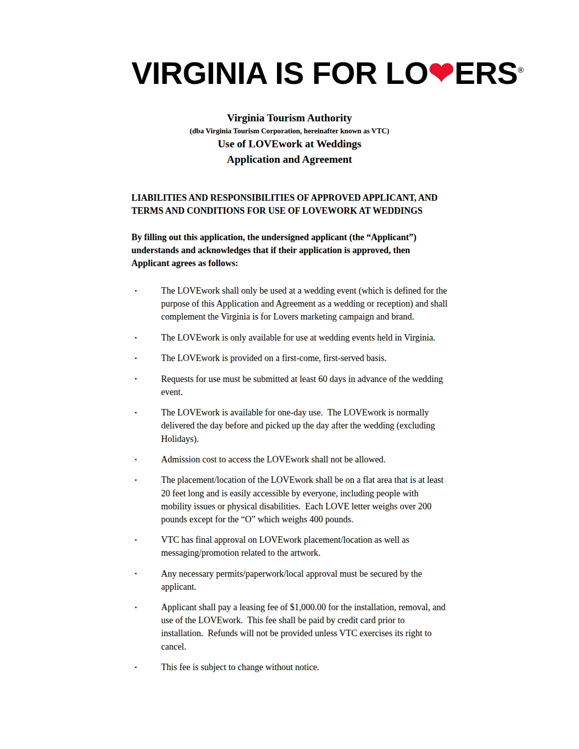VIRGINIA IS FOR LO❤ERS®
Virginia Tourism Authority
(dba Virginia Tourism Corporation, hereinafter known as VTC)
Use of LOVEwork at Weddings
Application and Agreement
Liabilities and responsibilities of approved applicant, and terms and conditions for use of LOVEwork at weddings
By filling out this application, the undersigned applicant (the “Applicant”) understands and acknowledges that if their application is approved, then Applicant agrees as follows:
The LOVEwork shall only be used at a wedding event (which is defined for the purpose of this Application and Agreement as a wedding or reception) and shall complement the Virginia is for Lovers marketing campaign and brand.
The LOVEwork is only available for use at wedding events held in Virginia.
The LOVEwork is provided on a first-come, first-served basis.
Requests for use must be submitted at least 60 days in advance of the wedding event.
The LOVEwork is available for one-day use. The LOVEwork is normally delivered the day before and picked up the day after the wedding (excluding Holidays).
Admission cost to access the LOVEwork shall not be allowed.
The placement/location of the LOVEwork shall be on a flat area that is at least 20 feet long and is easily accessible by everyone, including people with mobility issues or physical disabilities. Each LOVE letter weighs over 200 pounds except for the “O” which weighs 400 pounds.
VTC has final approval on LOVEwork placement/location as well as messaging/promotion related to the artwork.
Any necessary permits/paperwork/local approval must be secured by the applicant.
Applicant shall pay a leasing fee of $1,000.00 for the installation, removal, and use of the LOVEwork. This fee shall be paid by credit card prior to installation. Refunds will not be provided unless VTC exercises its right to cancel.
This fee is subject to change without notice.